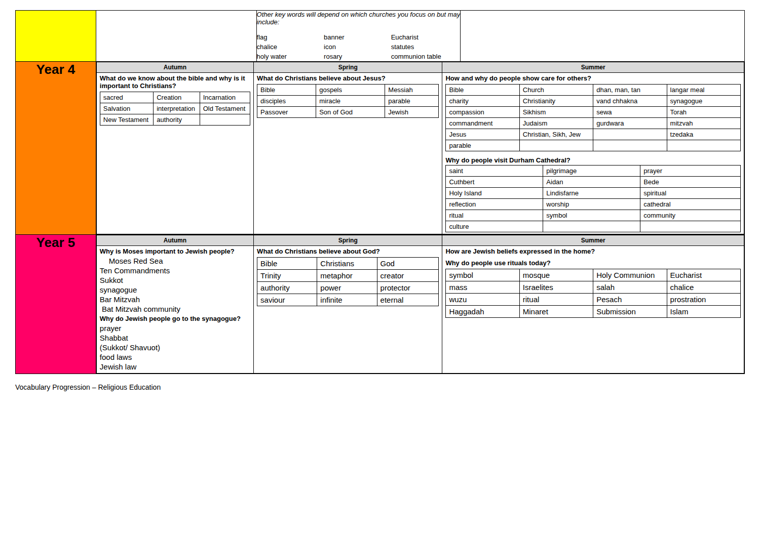| | | Other key words will depend on which churches you focus on but may include: / flag / banner / Eucharist / / chalice / icon / statutes / / holy water / rosary / communion table / | |
| Year 4 | / Autumn / Spring / Summer / / --- / --- / --- / / What do we know about the bible and why is it important to Christians? / sacred / Creation / Incarnation / / Salvation / interpretation / Old Testament / / New Testament / authority / / / What do Christians believe about Jesus? / Bible / gospels / Messiah / / disciples / miracle / parable / / Passover / Son of God / Jewish / / How and why do people show care for others? / Bible / Church / dhan, man, tan / langar meal / / charity / Christianity / vand chhakna / synagogue / / compassion / Sikhism / sewa / Torah / / commandment / Judaism / gurdwara / mitzvah / / Jesus / Christian, Sikh, Jew / / tzedaka / / parable / / / / Why do people visit Durham Cathedral? / saint / pilgrimage / prayer / / Cuthbert / Aidan / Bede / / Holy Island / Lindisfarne / spiritual / / reflection / worship / cathedral / / ritual / symbol / community / / culture / / / / |
| Year 5 | / Autumn / Spring / Summer / / --- / --- / --- / / Why is Moses important to Jewish people? Moses Red Sea Ten Commandments Sukkot synagogue Bar Mitzvah Bat Mitzvah community Why do Jewish people go to the synagogue? prayer Shabbat (Sukkot/ Shavuot) food laws Jewish law / What do Christians believe about God? / Bible / Christians / God / / Trinity / metaphor / creator / / authority / power / protector / / saviour / infinite / eternal / / How are Jewish beliefs expressed in the home? Why do people use rituals today? / symbol / mosque / Holy Communion / Eucharist / / mass / Israelites / salah / chalice / / wuzu / ritual / Pesach / prostration / / Haggadah / Minaret / Submission / Islam / / |
Vocabulary Progression – Religious Education